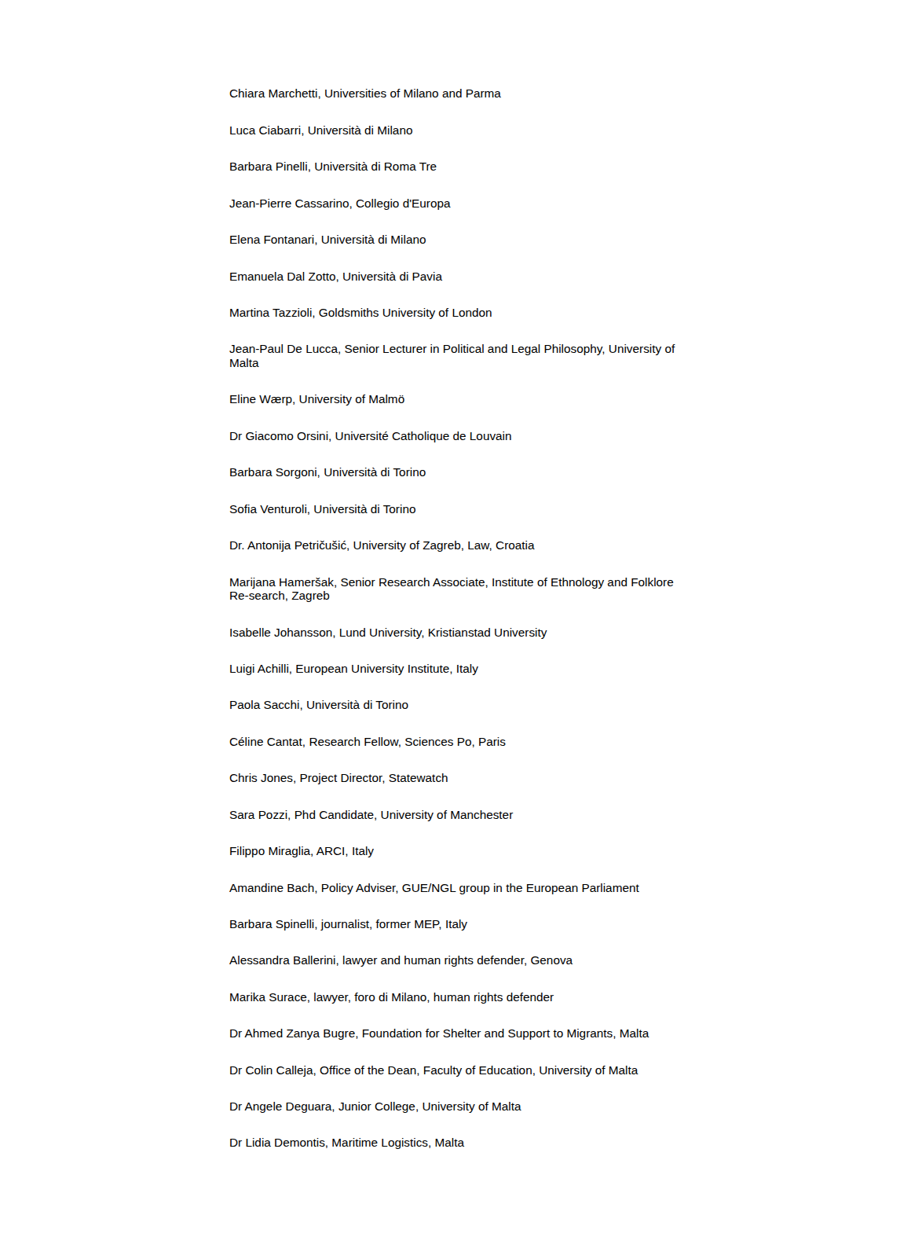Chiara Marchetti, Universities of Milano and Parma
Luca Ciabarri, Università di Milano
Barbara Pinelli, Università di Roma Tre
Jean-Pierre Cassarino, Collegio d'Europa
Elena Fontanari, Università di Milano
Emanuela Dal Zotto, Università di Pavia
Martina Tazzioli, Goldsmiths University of London
Jean-Paul De Lucca, Senior Lecturer in Political and Legal Philosophy, University of Malta
Eline Wærp, University of Malmö
Dr Giacomo Orsini, Université Catholique de Louvain
Barbara Sorgoni, Università di Torino
Sofia Venturoli, Università di Torino
Dr. Antonija Petričušić, University of Zagreb, Law, Croatia
Marijana Hameršak, Senior Research Associate, Institute of Ethnology and Folklore Re-search, Zagreb
Isabelle Johansson, Lund University, Kristianstad University
Luigi Achilli, European University Institute, Italy
Paola Sacchi, Università di Torino
Céline Cantat, Research Fellow, Sciences Po, Paris
Chris Jones, Project Director, Statewatch
Sara Pozzi, Phd Candidate, University of Manchester
Filippo Miraglia, ARCI, Italy
Amandine Bach, Policy Adviser, GUE/NGL group in the European Parliament
Barbara Spinelli, journalist, former MEP, Italy
Alessandra Ballerini, lawyer and human rights defender, Genova
Marika Surace, lawyer, foro di Milano, human rights defender
Dr Ahmed Zanya Bugre, Foundation for Shelter and Support to Migrants, Malta
Dr Colin Calleja, Office of the Dean, Faculty of Education, University of Malta
Dr Angele Deguara, Junior College, University of Malta
Dr Lidia Demontis, Maritime Logistics, Malta